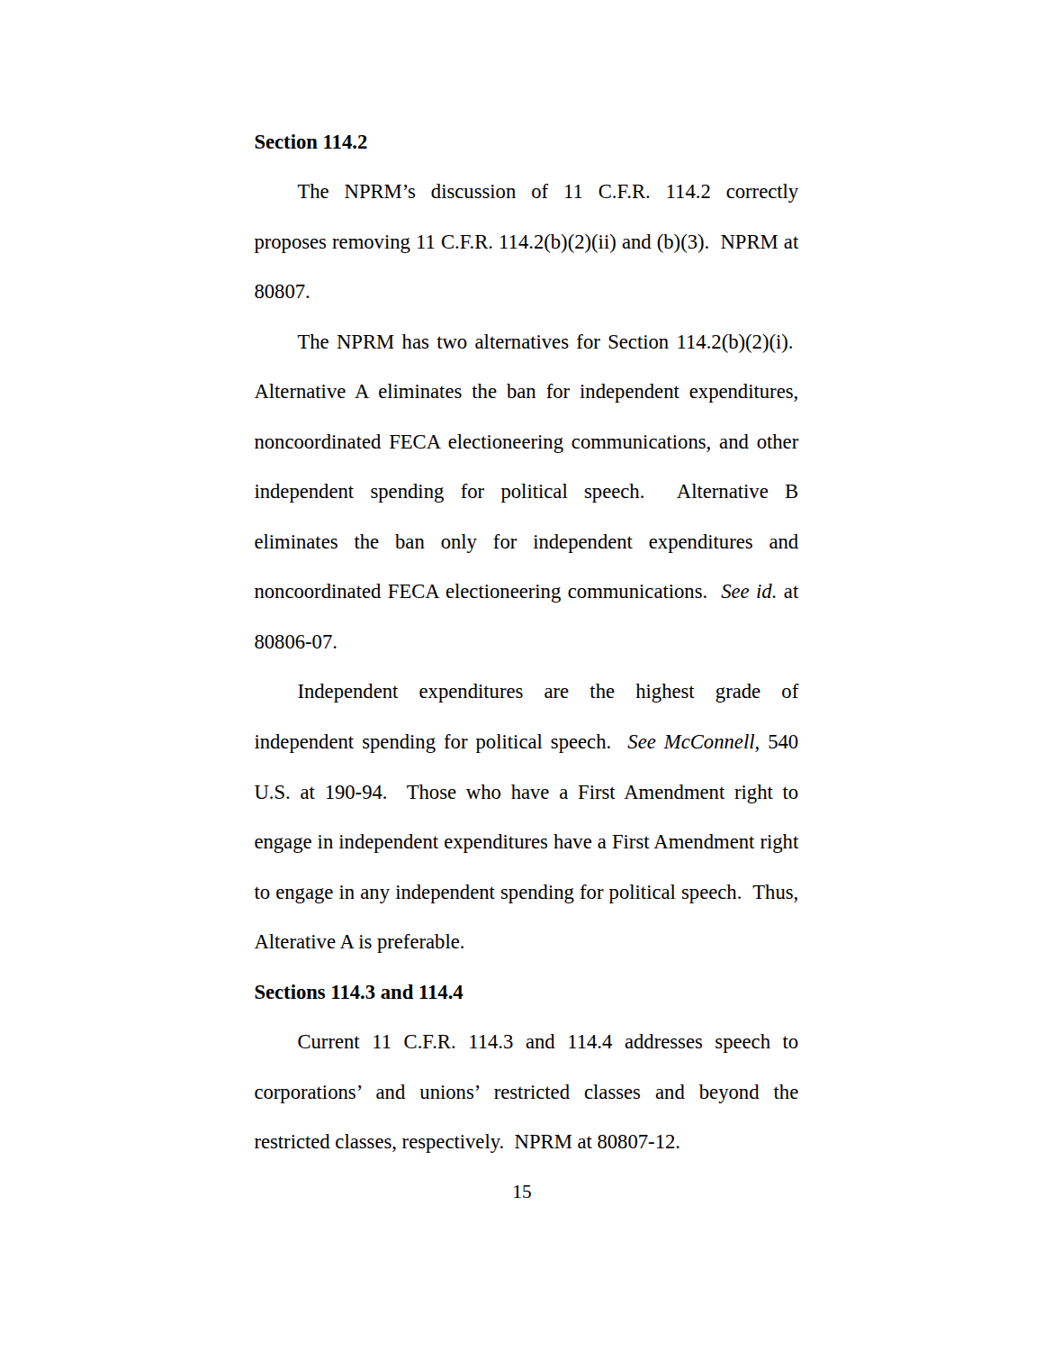Section 114.2
The NPRM’s discussion of 11 C.F.R. 114.2 correctly proposes removing 11 C.F.R. 114.2(b)(2)(ii) and (b)(3). NPRM at 80807.
The NPRM has two alternatives for Section 114.2(b)(2)(i). Alternative A eliminates the ban for independent expenditures, noncoordinated FECA electioneering communications, and other independent spending for political speech. Alternative B eliminates the ban only for independent expenditures and noncoordinated FECA electioneering communications. See id. at 80806-07.
Independent expenditures are the highest grade of independent spending for political speech. See McConnell, 540 U.S. at 190-94. Those who have a First Amendment right to engage in independent expenditures have a First Amendment right to engage in any independent spending for political speech. Thus, Alterative A is preferable.
Sections 114.3 and 114.4
Current 11 C.F.R. 114.3 and 114.4 addresses speech to corporations’ and unions’ restricted classes and beyond the restricted classes, respectively. NPRM at 80807-12.
15